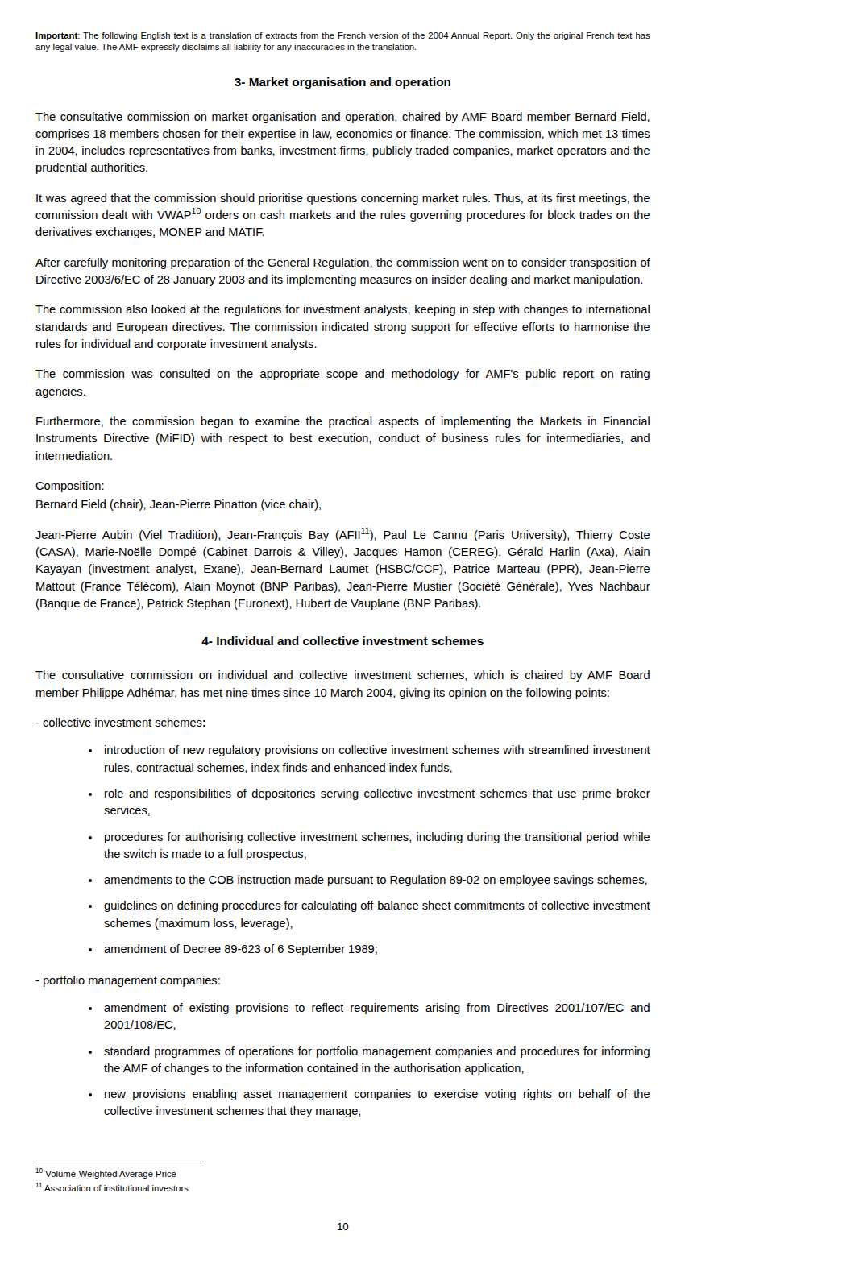Important: The following English text is a translation of extracts from the French version of the 2004 Annual Report. Only the original French text has any legal value. The AMF expressly disclaims all liability for any inaccuracies in the translation.
3- Market organisation and operation
The consultative commission on market organisation and operation, chaired by AMF Board member Bernard Field, comprises 18 members chosen for their expertise in law, economics or finance. The commission, which met 13 times in 2004, includes representatives from banks, investment firms, publicly traded companies, market operators and the prudential authorities.
It was agreed that the commission should prioritise questions concerning market rules. Thus, at its first meetings, the commission dealt with VWAP10 orders on cash markets and the rules governing procedures for block trades on the derivatives exchanges, MONEP and MATIF.
After carefully monitoring preparation of the General Regulation, the commission went on to consider transposition of Directive 2003/6/EC of 28 January 2003 and its implementing measures on insider dealing and market manipulation.
The commission also looked at the regulations for investment analysts, keeping in step with changes to international standards and European directives. The commission indicated strong support for effective efforts to harmonise the rules for individual and corporate investment analysts.
The commission was consulted on the appropriate scope and methodology for AMF's public report on rating agencies.
Furthermore, the commission began to examine the practical aspects of implementing the Markets in Financial Instruments Directive (MiFID) with respect to best execution, conduct of business rules for intermediaries, and intermediation.
Composition:
Bernard Field (chair), Jean-Pierre Pinatton (vice chair),
Jean-Pierre Aubin (Viel Tradition), Jean-François Bay (AFII11), Paul Le Cannu (Paris University), Thierry Coste (CASA), Marie-Noëlle Dompé (Cabinet Darrois & Villey), Jacques Hamon (CEREG), Gérald Harlin (Axa), Alain Kayayan (investment analyst, Exane), Jean-Bernard Laumet (HSBC/CCF), Patrice Marteau (PPR), Jean-Pierre Mattout (France Télécom), Alain Moynot (BNP Paribas), Jean-Pierre Mustier (Société Générale), Yves Nachbaur (Banque de France), Patrick Stephan (Euronext), Hubert de Vauplane (BNP Paribas).
4- Individual and collective investment schemes
The consultative commission on individual and collective investment schemes, which is chaired by AMF Board member Philippe Adhémar, has met nine times since 10 March 2004, giving its opinion on the following points:
- collective investment schemes:
introduction of new regulatory provisions on collective investment schemes with streamlined investment rules, contractual schemes, index finds and enhanced index funds,
role and responsibilities of depositories serving collective investment schemes that use prime broker services,
procedures for authorising collective investment schemes, including during the transitional period while the switch is made to a full prospectus,
amendments to the COB instruction made pursuant to Regulation 89-02 on employee savings schemes,
guidelines on defining procedures for calculating off-balance sheet commitments of collective investment schemes (maximum loss, leverage),
amendment of Decree 89-623 of 6 September 1989;
- portfolio management companies:
amendment of existing provisions to reflect requirements arising from Directives 2001/107/EC and 2001/108/EC,
standard programmes of operations for portfolio management companies and procedures for informing the AMF of changes to the information contained in the authorisation application,
new provisions enabling asset management companies to exercise voting rights on behalf of the collective investment schemes that they manage,
10 Volume-Weighted Average Price
11 Association of institutional investors
10